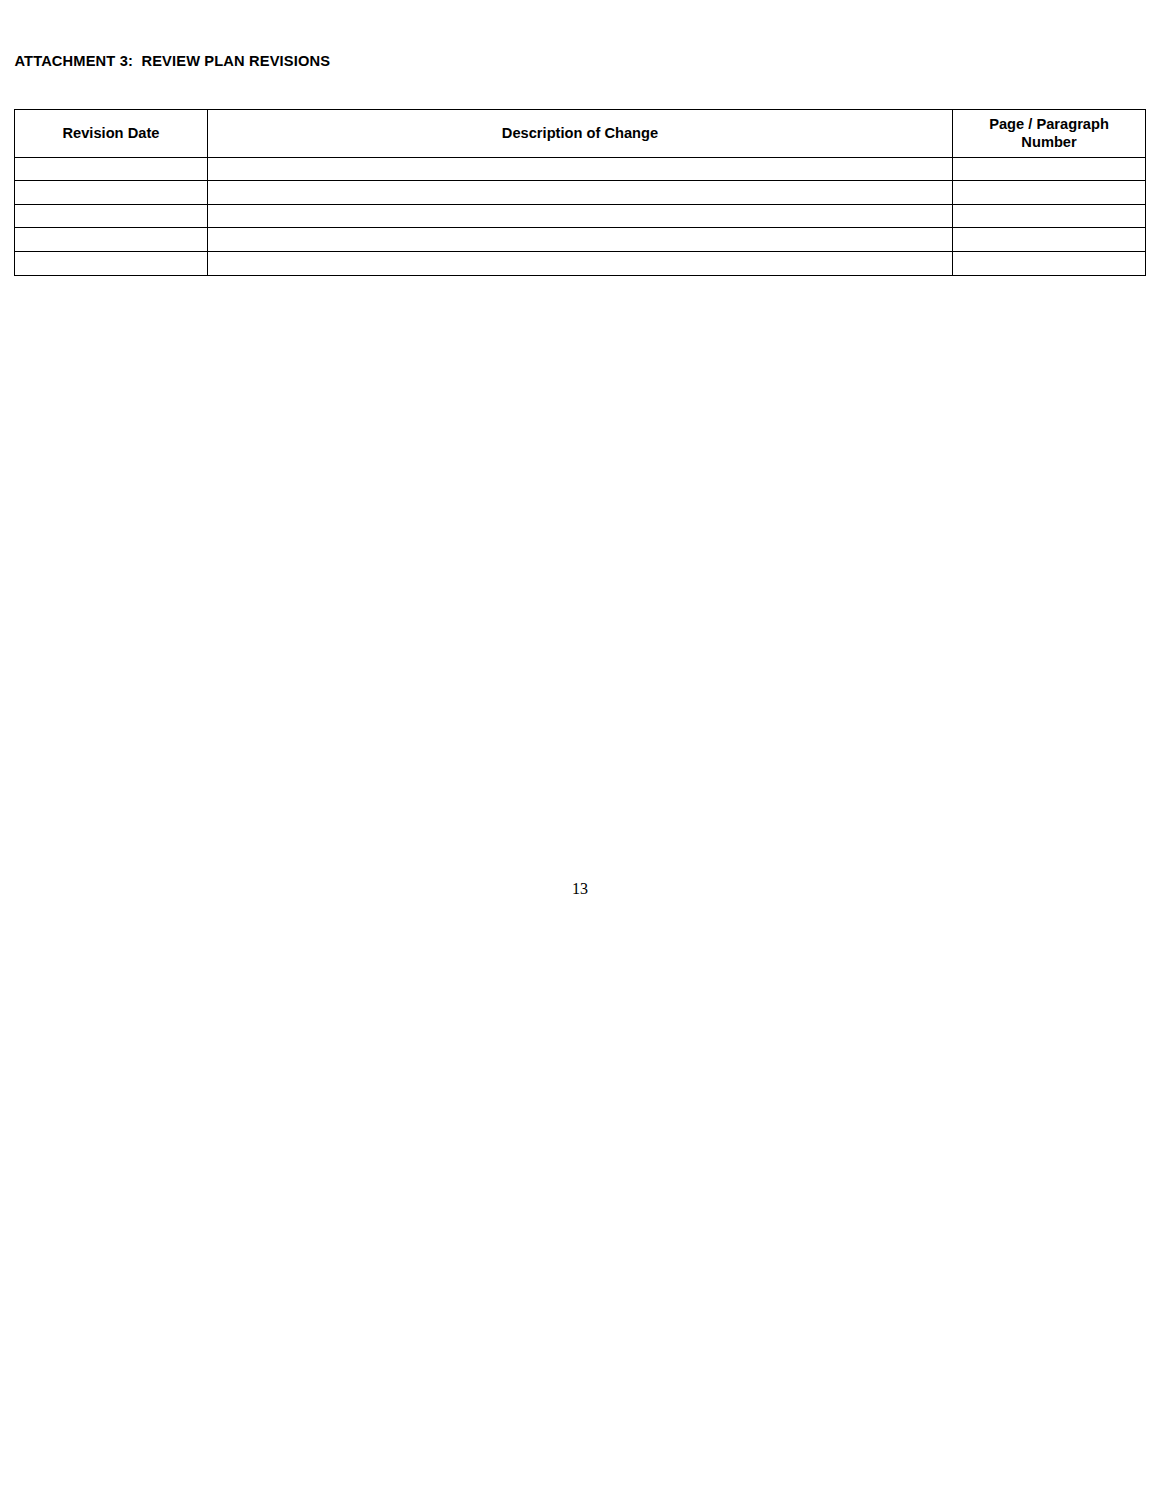ATTACHMENT 3: REVIEW PLAN REVISIONS
| Revision Date | Description of Change | Page / Paragraph Number |
| --- | --- | --- |
13